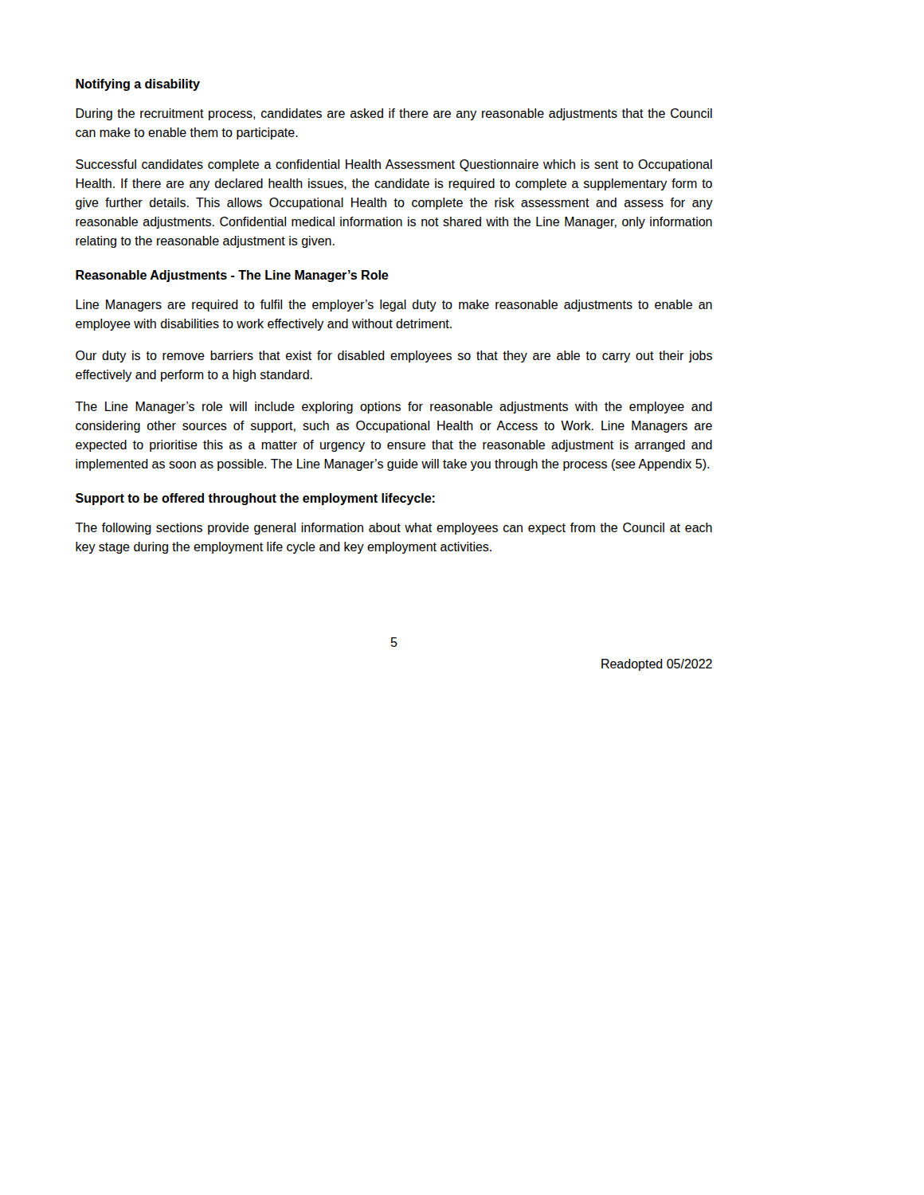Notifying a disability
During the recruitment process, candidates are asked if there are any reasonable adjustments that the Council can make to enable them to participate.
Successful candidates complete a confidential Health Assessment Questionnaire which is sent to Occupational Health. If there are any declared health issues, the candidate is required to complete a supplementary form to give further details. This allows Occupational Health to complete the risk assessment and assess for any reasonable adjustments. Confidential medical information is not shared with the Line Manager, only information relating to the reasonable adjustment is given.
Reasonable Adjustments - The Line Manager’s Role
Line Managers are required to fulfil the employer’s legal duty to make reasonable adjustments to enable an employee with disabilities to work effectively and without detriment.
Our duty is to remove barriers that exist for disabled employees so that they are able to carry out their jobs effectively and perform to a high standard.
The Line Manager’s role will include exploring options for reasonable adjustments with the employee and considering other sources of support, such as Occupational Health or Access to Work. Line Managers are expected to prioritise this as a matter of urgency to ensure that the reasonable adjustment is arranged and implemented as soon as possible. The Line Manager’s guide will take you through the process (see Appendix 5).
Support to be offered throughout the employment lifecycle:
The following sections provide general information about what employees can expect from the Council at each key stage during the employment life cycle and key employment activities.
5
Readopted 05/2022